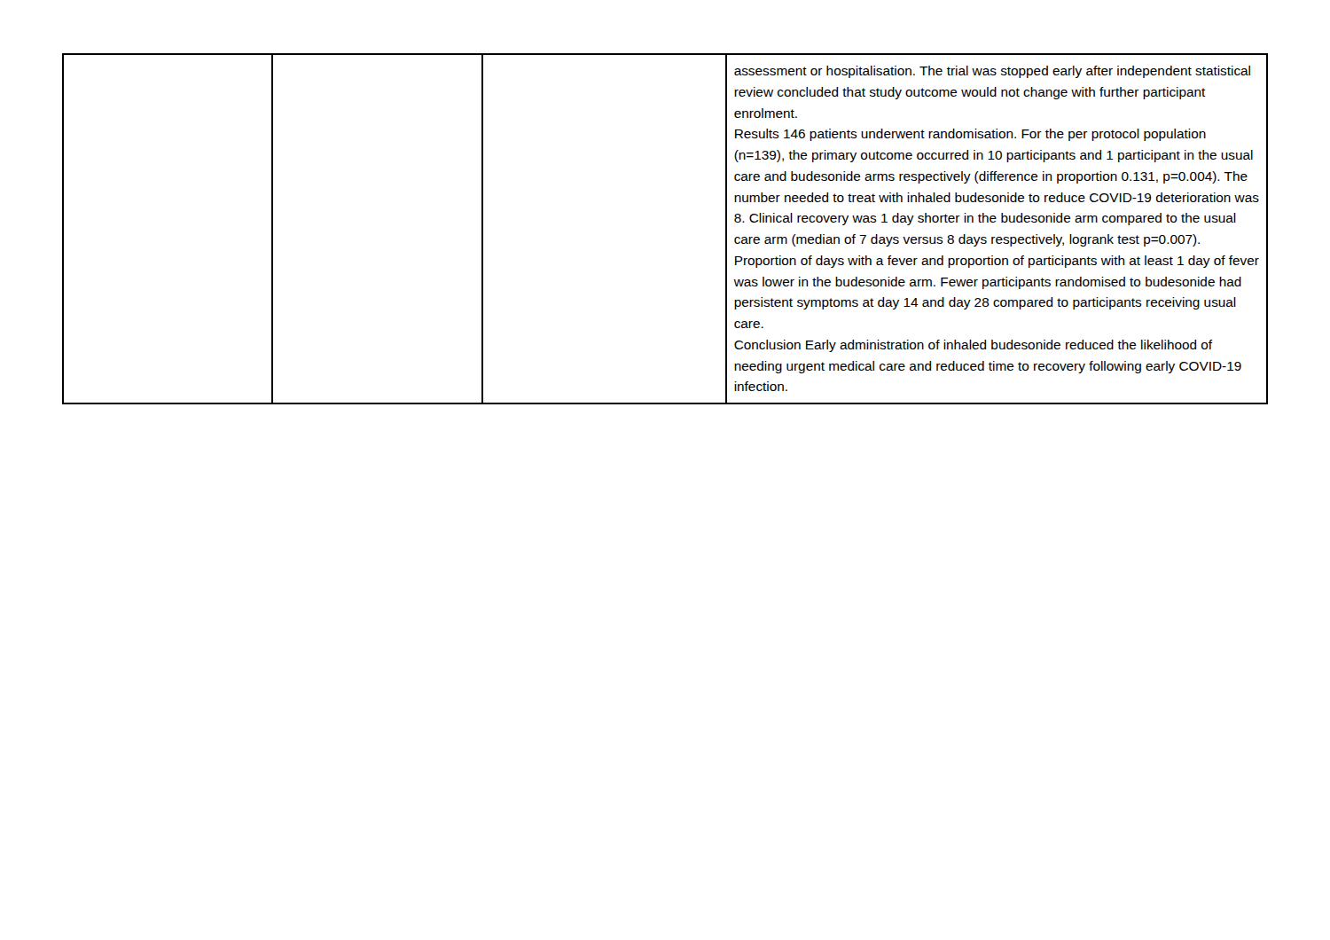| | | | assessment or hospitalisation. The trial was stopped early after independent statistical review concluded that study outcome would not change with further participant enrolment. Results 146 patients underwent randomisation. For the per protocol population (n=139), the primary outcome occurred in 10 participants and 1 participant in the usual care and budesonide arms respectively (difference in proportion 0.131, p=0.004). The number needed to treat with inhaled budesonide to reduce COVID-19 deterioration was 8. Clinical recovery was 1 day shorter in the budesonide arm compared to the usual care arm (median of 7 days versus 8 days respectively, logrank test p=0.007). Proportion of days with a fever and proportion of participants with at least 1 day of fever was lower in the budesonide arm. Fewer participants randomised to budesonide had persistent symptoms at day 14 and day 28 compared to participants receiving usual care. Conclusion Early administration of inhaled budesonide reduced the likelihood of needing urgent medical care and reduced time to recovery following early COVID-19 infection. |